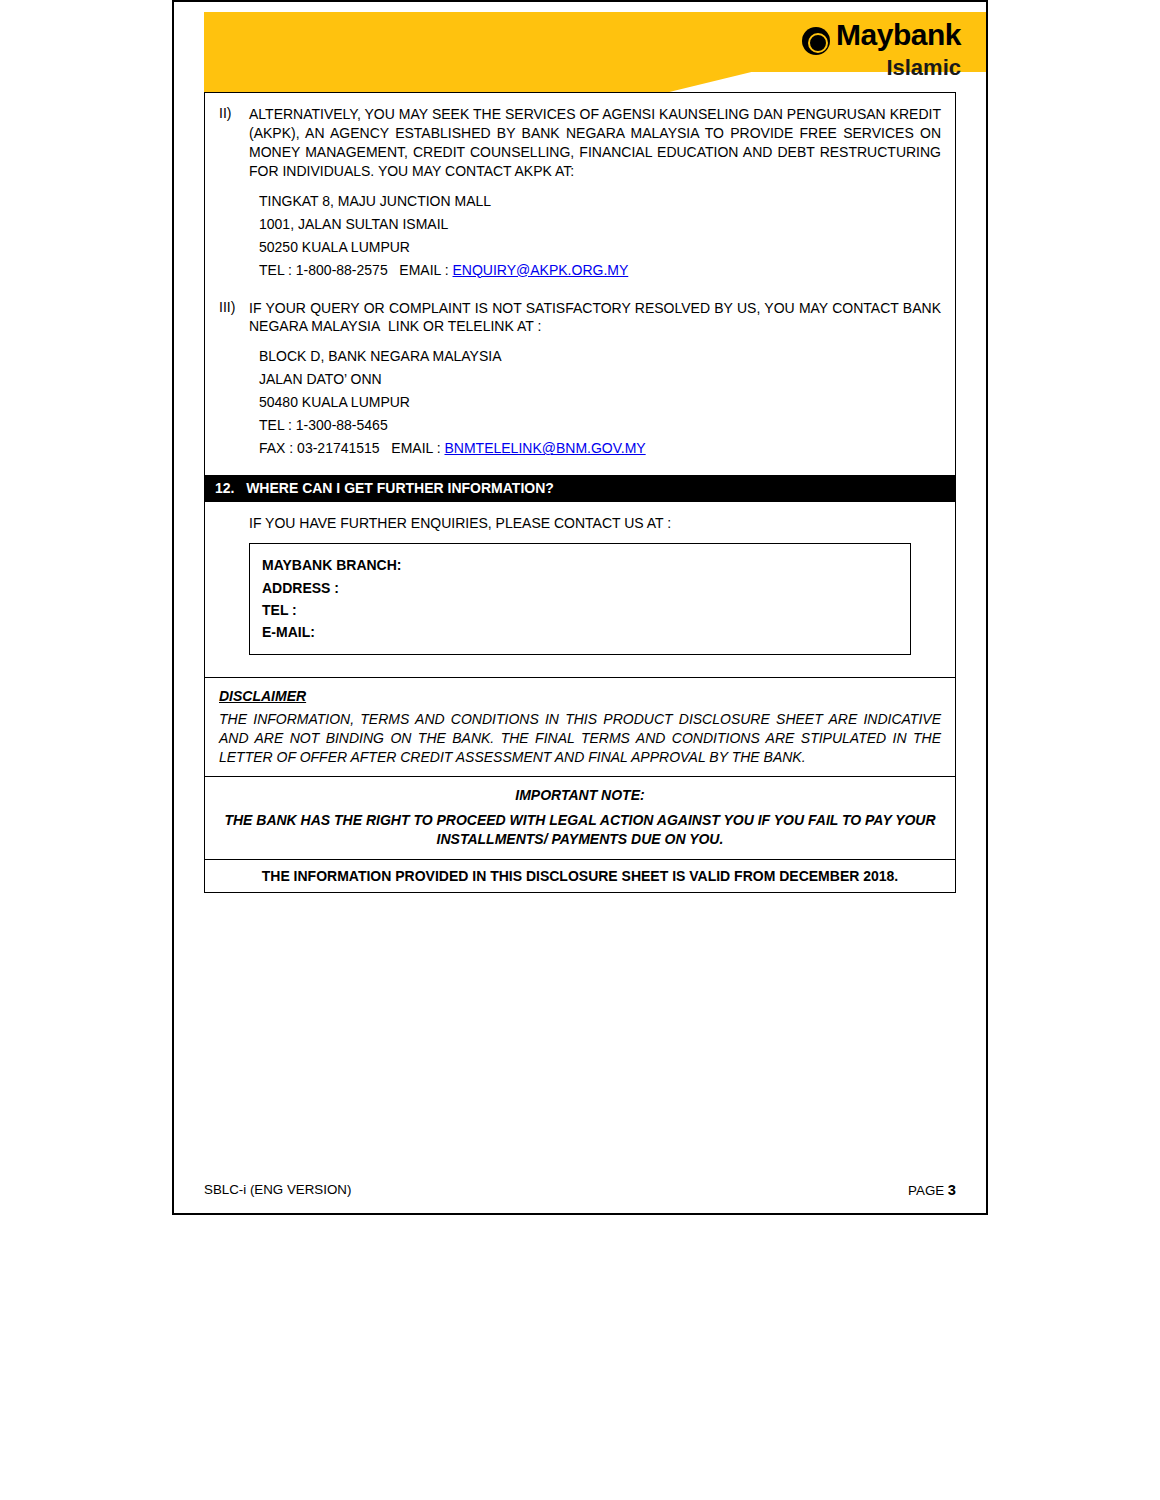Maybank Islamic
II)
ALTERNATIVELY, YOU MAY SEEK THE SERVICES OF AGENSI KAUNSELING DAN PENGURUSAN KREDIT (AKPK), AN AGENCY ESTABLISHED BY BANK NEGARA MALAYSIA TO PROVIDE FREE SERVICES ON MONEY MANAGEMENT, CREDIT COUNSELLING, FINANCIAL EDUCATION AND DEBT RESTRUCTURING FOR INDIVIDUALS. YOU MAY CONTACT AKPK AT:
TINGKAT 8, MAJU JUNCTION MALL
1001, JALAN SULTAN ISMAIL
50250 KUALA LUMPUR
TEL : 1-800-88-2575 EMAIL : ENQUIRY@AKPK.ORG.MY
III)
IF YOUR QUERY OR COMPLAINT IS NOT SATISFACTORY RESOLVED BY US, YOU MAY CONTACT BANK NEGARA MALAYSIA LINK OR TELELINK AT :
BLOCK D, BANK NEGARA MALAYSIA
JALAN DATO’ ONN
50480 KUALA LUMPUR
TEL : 1-300-88-5465
FAX : 03-21741515 EMAIL : BNMTELELINK@BNM.GOV.MY
12. WHERE CAN I GET FURTHER INFORMATION?
IF YOU HAVE FURTHER ENQUIRIES, PLEASE CONTACT US AT :
MAYBANK BRANCH:
ADDRESS :
TEL :
E-MAIL:
DISCLAIMER
THE INFORMATION, TERMS AND CONDITIONS IN THIS PRODUCT DISCLOSURE SHEET ARE INDICATIVE AND ARE NOT BINDING ON THE BANK. THE FINAL TERMS AND CONDITIONS ARE STIPULATED IN THE LETTER OF OFFER AFTER CREDIT ASSESSMENT AND FINAL APPROVAL BY THE BANK.
IMPORTANT NOTE:
THE BANK HAS THE RIGHT TO PROCEED WITH LEGAL ACTION AGAINST YOU IF YOU FAIL TO PAY YOUR INSTALLMENTS/ PAYMENTS DUE ON YOU.
THE INFORMATION PROVIDED IN THIS DISCLOSURE SHEET IS VALID FROM DECEMBER 2018.
SBLC-i (ENG VERSION)
PAGE 3